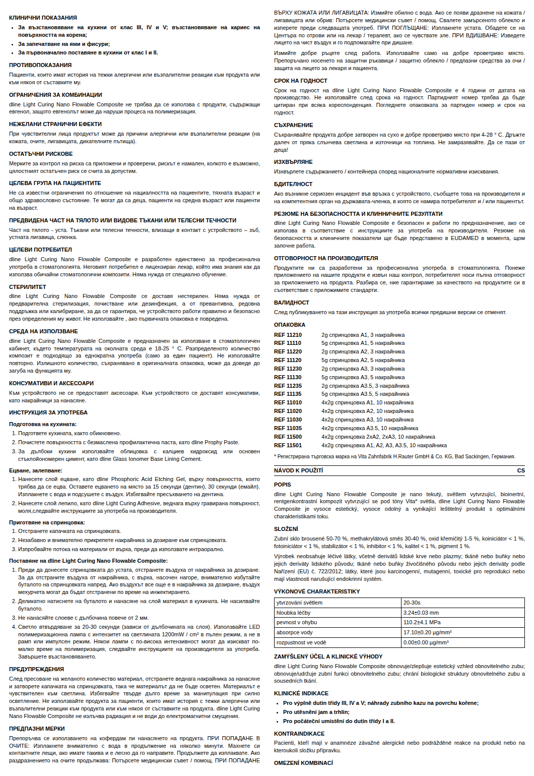Клинични показания
За възстановяване на кухини от клас III, IV и V; възстановяване на кариес на повърхността на корена;
За запечатване на ями и фисури;
За първоначално поставяне в кухини от клас I и II.
Противопоказания
Пациенти, които имат история на тежки алергични или възпалителни реакции към продукта или към някоя от съставките му.
Ограничения за комбинации
dline Light Curing Nano Flowable Composite не трябва да се използва с продукти, съдържащи евгенол, защото евгенолът може да наруши процеса на полимеризация.
Нежелани странични ефекти
При чувствителни лица продуктът може да причини алергични или възпалителни реакции (на кожата, очите, лигавицата, дихателните пътища).
Остатъчни рискове
Мерките за контрол на риска са приложени и проверени, рискът е намален, колкото е възможно, цялостният остатъчен риск се счита за допустим.
Целева група на пациентите
Не са известни ограничения по отношение на нациалността на пациентите, тяхната възраст и общо здравословно състояние. Те могат да са деца, пациенти на средна възраст или пациенти на възраст.
Предвидена част на тялото или видове тъкани или телесни течности
Част на тялото - уста. Тъкани или телесни течности, влизащи в контакт с устройството – зъб, устната лигавица, слюнка.
Целеви потребител
dline Light Curing Nano Flowable Composite е разработен единствено за професионална употреба в стоматологията. Неговият потребител е лицензиран лекар, който има знания как да използва обичайни стоматологични композити. Няма нужда от специално обучение.
Стерилитет
dline Light Curing Nano Flowable Composite се доставя нестерилен. Няма нужда от предварителна стерилизация, почистване или дезинфекция, а от превантивна, редовна поддръжка или калибриране, за да се гарантира, че устройството работи правилно и безопасно през определения му живот. Не използвайте , ако първичната опаковка е повредена.
Среда на използване
dline Light Curing Nano Flowable Composite е предназначен за използване в стоматологичен кабинет, където температурата на околната среда е 18-25 ° C. Разпределеното количество композит е подходящо за еднократна употреба (само за един пациент). Не използвайте повторно. Излишното количество, съхранявано в оригиналната опаковка, може да доведе до загуба на функцията му.
Консумативи и аксесоари
Към устройството не се предоставят аксесоари. Към устройството се доставят консумативи, като накрайници за нанасяне.
Инструкция за употреба
Подготовка на кухината:
Подгответе кухината, както обикновено.
Почистете повърхността с безмаслена профилактична паста, като dline Prophy Paste.
За дълбоки кухини използвайте облицовка с калциев хидроксид или основен стъклойономерен цимент, като dline Glass Ionomer Base Lining Cement.
Ецване, залепване:
Нанесете слой ецване, като dline Phosphoric Acid Etching Gel, върху повърхността, която трябва да се ецва. Оставете ецването на място за 15 секунди (дентин), 30 секунди (емайл). Изплакнете с вода и подсушете с въздух. Избягвайте пресъхването на дентина.
Нанесете слой лепило, като dline Light Curing Adhesive, веднага върху гравирана повърхност, моля,следвайте инструкциите за употреба на производителя.
Приготвяне на спринцовка:
Отстранете капачката на спринцовката.
Незабавно и внимателно прикрепете накрайника за дозиране към спринцовката.
Изпробвайте потока на материали от върха, преди да използвате интраорално.
Поставяне на dline Light Curing Nano Flowable Composite:
Преди да донесете спринцовката до устата, отстранете въздуха от накрайника за дозиране. За да отстраните въздуха от накрайника, с върха, насочен нагоре, внимателно избутайте буталото на спринцовката напред. Ако въздухът все още е в накрайника за дозиране, въздух мехурчета могат да бъдат отстранени по време на инжектирането.
Деликатно натиснете на буталото и нанасяне на слой материал в кухината. Не насилвайте буталото.
Не нанасяйте слоеве с дълбочина повече от 2 мм.
Светло втвърдяване за 20-30 секунди (зависи от дълбочината на слоя). Използвайте LED полимеризационна лампа с интензитет на светлината 1200mW / cm² в пълен режим, а не в рамп или импулсен режим. Някои лампи с по-висока интензивност могат да изискват по-малко време на полимеризация, следвайте инструкциите на производителя за употреба. Завършете възстановяването.
Предупреждения
След пресоване на желаното количество материал, отстранете веднага накрайника за нанасяне и затворете капачката на спринцовката, така че материалът да не бъде осветен. Материалът е чувствителен към светлина. Избягвайте твърде дълго време за манипулация при силно осветление. Не използвайте продукта за пациенти, които имат история с тежки алергични или възпалителни реакции към продукта или към някоя от съставките на продукта. dline Light Curing Nano Flowable Composite не излъчва радиация и не води до електромагнитни смущения.
Предпазни мерки
Препоръчва се използването на кофердам пи нанасянето на продукта. ПРИ ПОПАДАНЕ В ОЧИТЕ: Изплакнете внимателно с вода в продължение на няколко минути. Махнете си контактните лещи, ако имате такива и е лесно да го направите. Продължете да изплаквате. Ако раздразнението на очите продължава: Потърсете медицински съвет / помощ. ПРИ ПОПАДАНЕ ВЪРХУ КОЖАТА ИЛИ ЛИГАВИЦАТА: Измийте обилно с вода. Ако се появи дразнене на кожата / лигавицата или обрив: Потърсете медицински съвет / помощ. Свалете замърсеното облекло и изперете преди следващата употреб. ПРИ ПОГЛЪЩАНЕ: Изплакнете устата. Обадете се на Центъра по отрови или на лекар / терапевт, ако се чувствате зле. ПРИ ВДИШВАНЕ: Изведете лицето на чист въздух и го подпомагайте при дишане.
Измийте добре ръцете след работа. Използвайте само на добре проветриво място. Препоръчано носенето на защитни ръкавици / защитно облекло / предпазни средства за очи / защита на лицето за лекаря и пациента.
Срок на годност
Срок на годност на dline Light Curing Nano Flowable Composite е 4 години от датата на производство. Не използвайте след срока на годност. Партидният номер трябва да бъде цитиран при всяка кореспонденция. Погледнете опаковката за партиден номер и срок на годност.
Съхранение
Съхранявайте продукта добре затворен на сухо и добре проветриво място при 4-28 ° C. Дръжте далеч от пряка слънчева светлина и източници на топлина. Не замразявайте. Да се пази от деца!
Изхвърляне
Изхвърлете съдържанието / контейнера според националните нормативни изисквания.
Бдителност
Ако възникне сериозен инцидент във връзка с устройството, съобщете това на производителя и на компетентния орган на държавата-членка, в която се намира потребителят и / или пациентът.
Резюме на безопасността и клинничните резултати
dline Light Curing Nano Flowable Composite е безопасен и работи по предназначение, ако се използва в съответствие с инструкциите за употреба на производителя. Резюме на безопасността и клиничните показатели ще бъде представено в EUDAMED в момента, щом започне работа.
Отговорност на производителя
Продуктите ни са разработени за професионална употреба в стоматологията. Понеже приложението на нашите продукти е извън наш контрол, потребителят носи пълна отговорност за приложението на продукта. Разбира се, ние гарантираме за качеството на продуктите си в съответствие с приложимите стандарти.
Валидност
След публикуването на тази инструкция за употреба всички предишни версии се отменят.
Опаковка
| REF 11210 | 2g спринцовка A1, 3 накрайника |
| REF 11110 | 5g спринцовка A1, 5 накрайника |
| REF 11220 | 2g спринцовка A2, 3 накрайника |
| REF 11120 | 5g спринцовка A2, 5 накрайника |
| REF 11230 | 2g спринцовка A3, 3 накрайника |
| REF 11130 | 5g спринцовка A3, 5 накрайника |
| REF 11235 | 2g спринцовка A3.5, 3 накрайника |
| REF 11135 | 5g спринцовка A3.5, 5 накрайника |
| REF 11010 | 4x2g спринцовка A1, 10 накрайника |
| REF 11020 | 4x2g спринцовка A2, 10 накрайника |
| REF 11030 | 4x2g спринцовка A3, 10 накрайника |
| REF 11035 | 4x2g спринцовка A3.5, 10 накрайника |
| REF 11500 | 4x2g спринцовка 2xA2, 2xA3, 10 накрайника |
| REF 11501 | 4x2g спринцовка A1, A2, A3, A3.5, 10 накрайника |
* Регистрирана търговска марка на Vita Zahnfabrik H.Rauter GmbH & Co. KG, Bad Sackingen, Германия.
Návod k použití CS
Popis
dline Light Curing Nano Flowable Composite je nano tekutý, světlem vytvrzující, bioinertní, rentgenkontrastní kompozit vytvrzující se pod tóny Vita* světla, dline Light Curing Nano Flowable Composite je vysoce estetický, vysoce odolný a vynikající leštitelný produkt s optimálními charakteristikami toku.
Složení
Zubní sklo brousené 50-70 %, methakrylátová směs 30-40 %, oxid křemičitý 1-5 %, koiniciátor < 1 %, fotoiniciátor < 1 %, stabilizátor < 1 %, inhibitor < 1 %, kalitel < 1 %, pigment 1 %.
Výrobek neobsahuje léčivé látky, včetně derivátů lidské krve nebo plazmy; tkáně nebo buňky nebo jejich deriváty lidského původu; tkáně nebo buňky živočišného původu nebo jejich deriváty podle Nařízení (EU) č. 722/2012; látky, které jsou karcinogenní, mutagenní, toxické pro reprodukci nebo mají vlastnosti narušující endokrinní systém.
Výkonové charakteristiky
| ytvrzování světlem | 20-30s |
| hloubka léčby | 3.24±0.03 mm |
| pevnost v ohybu | 110.2±4.1 MPa |
| absorpce vody | 17.10±0.20 µg/mm³ |
| rozpustnost ve vodě | 0.00±0.00 µg/mm³ |
Zamýšlený účel a klinické výhody
dline Light Curing Nano Flowable Composite obnovuje/zlepšuje estetický vzhled obnovitelného zubu; obnovuje/udržuje zubní funkci obnovitelného zubu; chrání biologické struktury obnovitelného zubu a sousedních tkání.
Klinické indikace
Pro výplně dutin třídy III, IV a V; náhrady zubního kazu na povrchu kořene;
Pro utěsnění jam a trhlin;
Pro počáteční umístění do dutin třídy I a II.
Kontraindikace
Pacienti, kteří mají v anamnéze závažné alergické nebo podrážděné reakce na produkt nebo na kteroukoli složku přípravku.
Omezení kombinací